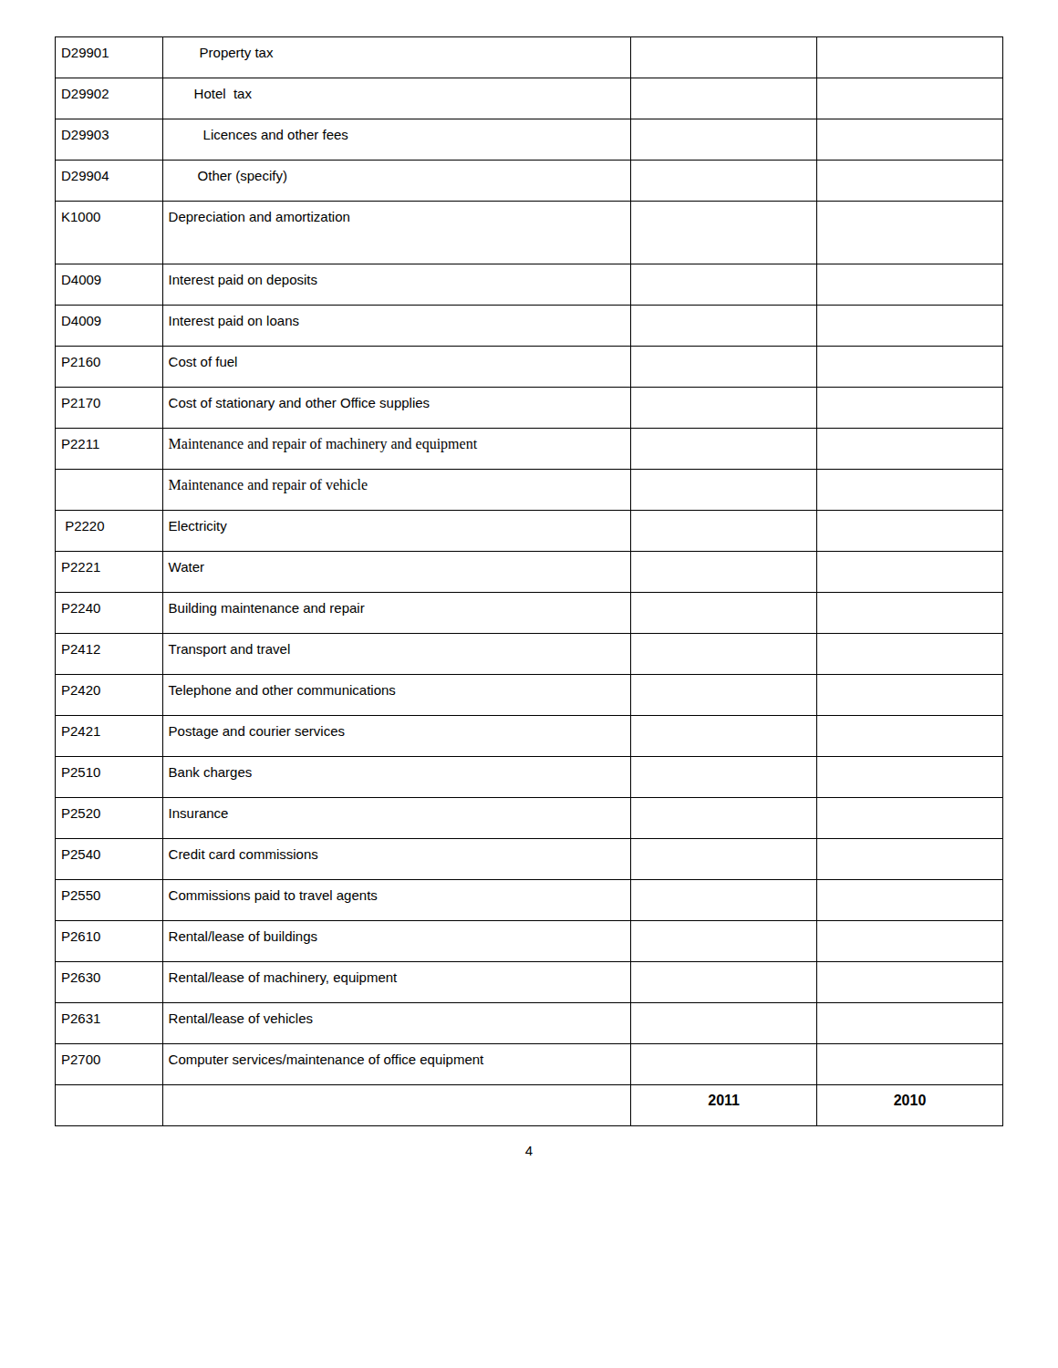| D29901 | Property tax | | |
| D29902 | Hotel tax | | |
| D29903 | Licences and other fees | | |
| D29904 | Other (specify) | | |
| K1000 | Depreciation and amortization | | |
| D4009 | Interest paid on deposits | | |
| D4009 | Interest paid on loans | | |
| P2160 | Cost of fuel | | |
| P2170 | Cost of stationary and other Office supplies | | |
| P2211 | Maintenance and repair of machinery and equipment | | |
| | Maintenance and repair of vehicle | | |
| P2220 | Electricity | | |
| P2221 | Water | | |
| P2240 | Building maintenance and repair | | |
| P2412 | Transport and travel | | |
| P2420 | Telephone and other communications | | |
| P2421 | Postage and courier services | | |
| P2510 | Bank charges | | |
| P2520 | Insurance | | |
| P2540 | Credit card commissions | | |
| P2550 | Commissions paid to travel agents | | |
| P2610 | Rental/lease of buildings | | |
| P2630 | Rental/lease of machinery, equipment | | |
| P2631 | Rental/lease of vehicles | | |
| P2700 | Computer services/maintenance of office equipment | | |
| | | 2011 | 2010 |
4